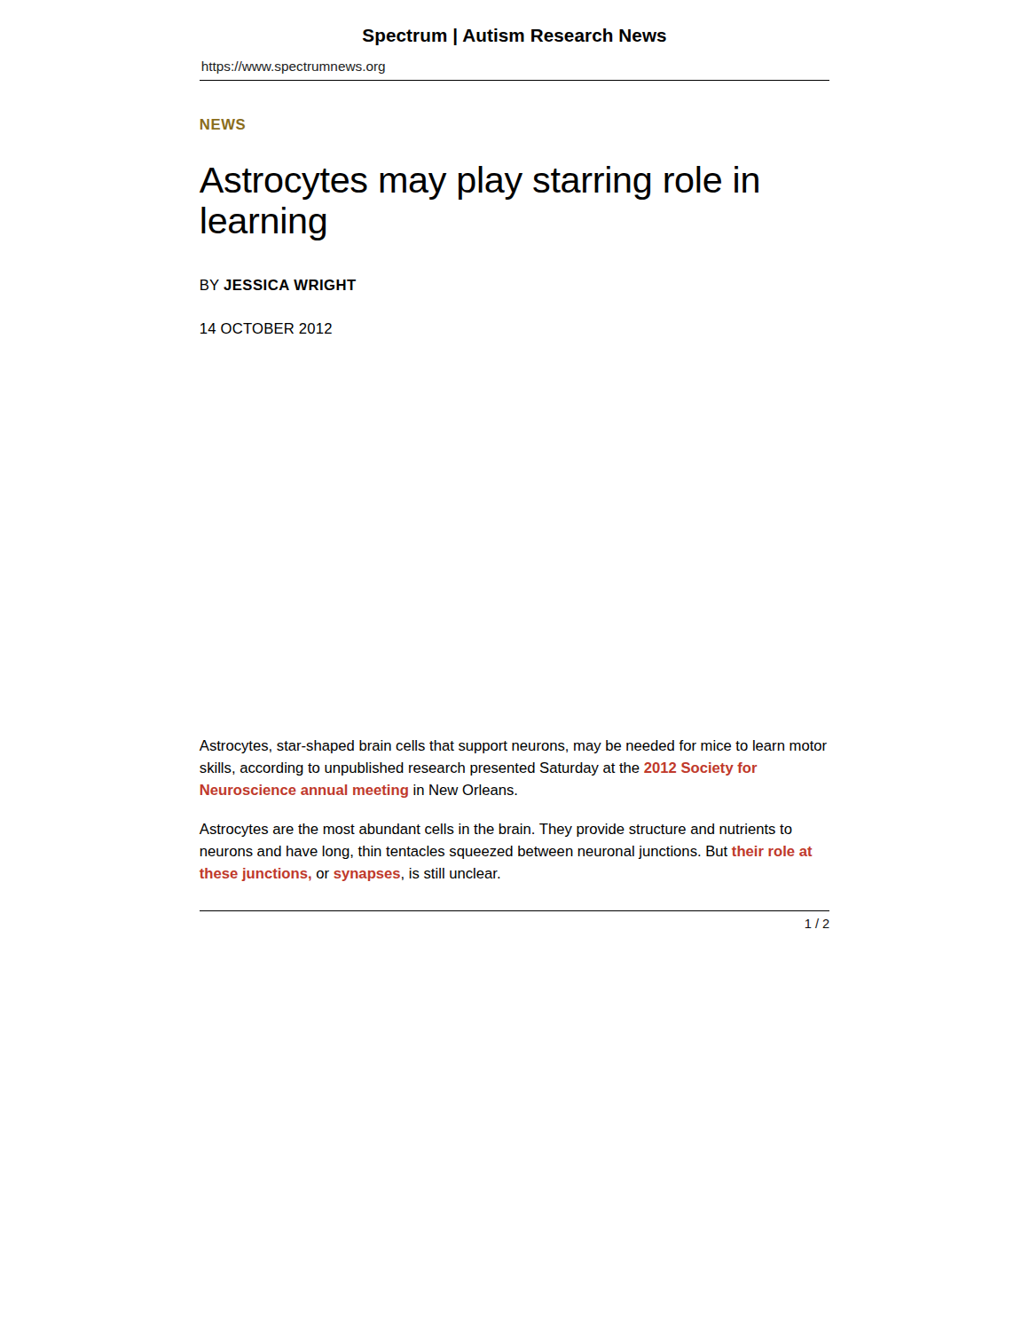Spectrum | Autism Research News
https://www.spectrumnews.org
NEWS
Astrocytes may play starring role in learning
BY JESSICA WRIGHT
14 OCTOBER 2012
Astrocytes, star-shaped brain cells that support neurons, may be needed for mice to learn motor skills, according to unpublished research presented Saturday at the 2012 Society for Neuroscience annual meeting in New Orleans.
Astrocytes are the most abundant cells in the brain. They provide structure and nutrients to neurons and have long, thin tentacles squeezed between neuronal junctions. But their role at these junctions, or synapses, is still unclear.
1 / 2